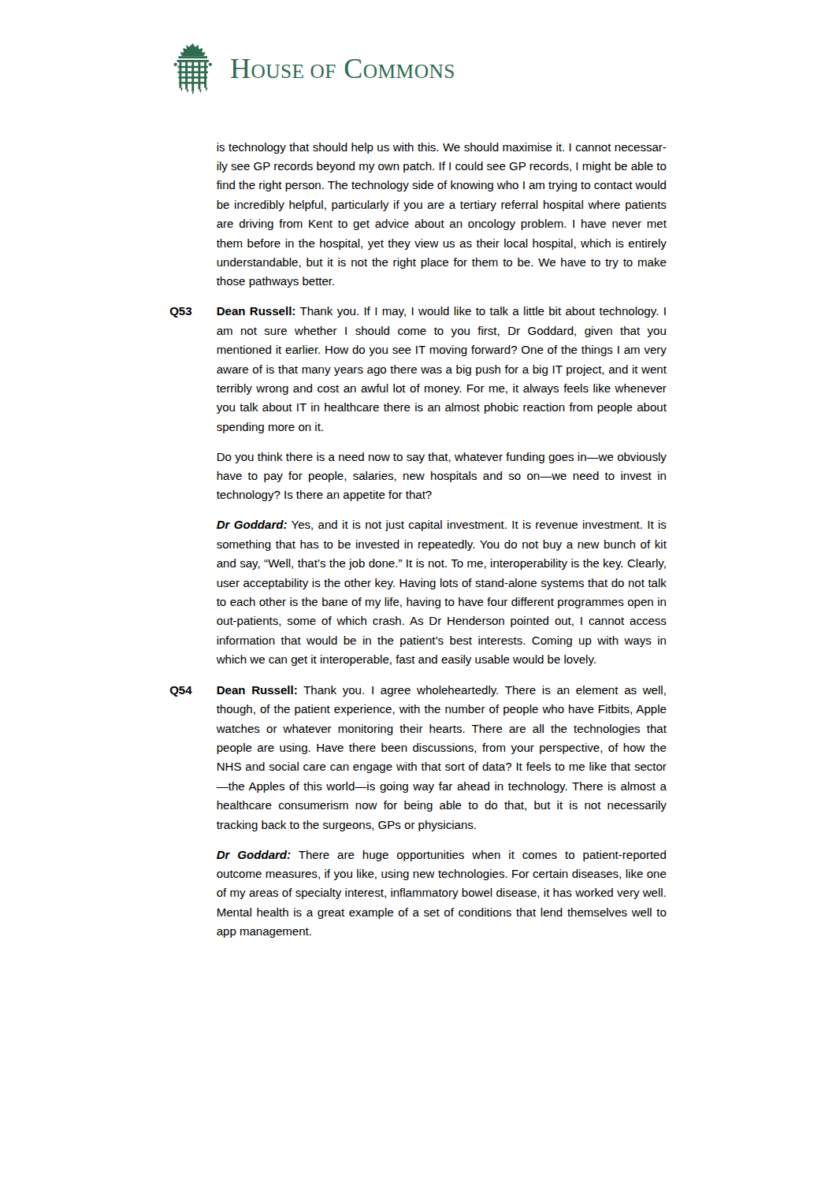HOUSE OF COMMONS
is technology that should help us with this. We should maximise it. I cannot necessarily see GP records beyond my own patch. If I could see GP records, I might be able to find the right person. The technology side of knowing who I am trying to contact would be incredibly helpful, particularly if you are a tertiary referral hospital where patients are driving from Kent to get advice about an oncology problem. I have never met them before in the hospital, yet they view us as their local hospital, which is entirely understandable, but it is not the right place for them to be. We have to try to make those pathways better.
Q53
Dean Russell: Thank you. If I may, I would like to talk a little bit about technology. I am not sure whether I should come to you first, Dr Goddard, given that you mentioned it earlier. How do you see IT moving forward? One of the things I am very aware of is that many years ago there was a big push for a big IT project, and it went terribly wrong and cost an awful lot of money. For me, it always feels like whenever you talk about IT in healthcare there is an almost phobic reaction from people about spending more on it.
Do you think there is a need now to say that, whatever funding goes in—we obviously have to pay for people, salaries, new hospitals and so on—we need to invest in technology? Is there an appetite for that?
Dr Goddard: Yes, and it is not just capital investment. It is revenue investment. It is something that has to be invested in repeatedly. You do not buy a new bunch of kit and say, “Well, that’s the job done.” It is not. To me, interoperability is the key. Clearly, user acceptability is the other key. Having lots of stand-alone systems that do not talk to each other is the bane of my life, having to have four different programmes open in out-patients, some of which crash. As Dr Henderson pointed out, I cannot access information that would be in the patient’s best interests. Coming up with ways in which we can get it interoperable, fast and easily usable would be lovely.
Q54
Dean Russell: Thank you. I agree wholeheartedly. There is an element as well, though, of the patient experience, with the number of people who have Fitbits, Apple watches or whatever monitoring their hearts. There are all the technologies that people are using. Have there been discussions, from your perspective, of how the NHS and social care can engage with that sort of data? It feels to me like that sector—the Apples of this world—is going way far ahead in technology. There is almost a healthcare consumerism now for being able to do that, but it is not necessarily tracking back to the surgeons, GPs or physicians.
Dr Goddard: There are huge opportunities when it comes to patient-reported outcome measures, if you like, using new technologies. For certain diseases, like one of my areas of specialty interest, inflammatory bowel disease, it has worked very well. Mental health is a great example of a set of conditions that lend themselves well to app management.